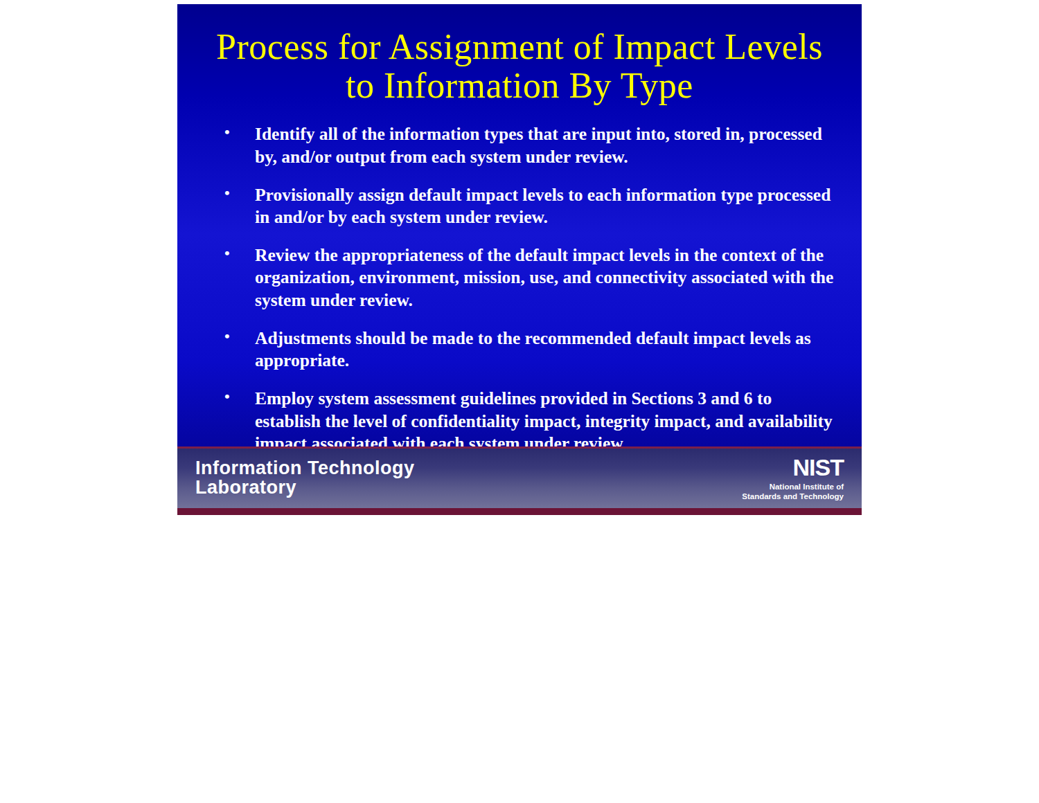Process for Assignment of Impact Levels
to Information By Type
Identify all of the information types that are input into, stored in, processed by, and/or output from each system under review.
Provisionally assign default impact levels to each information type processed in and/or by each system under review.
Review the appropriateness of the default impact levels in the context of the organization, environment, mission, use, and connectivity associated with the system under review.
Adjustments should be made to the recommended default impact levels as appropriate.
Employ system assessment guidelines provided in Sections 3 and 6 to establish the level of confidentiality impact, integrity impact, and availability impact associated with each system under review.
Select the set of SP 800-53 security controls necessary for each system.
Information Technology
Laboratory
NIST
National Institute of
Standards and Technology